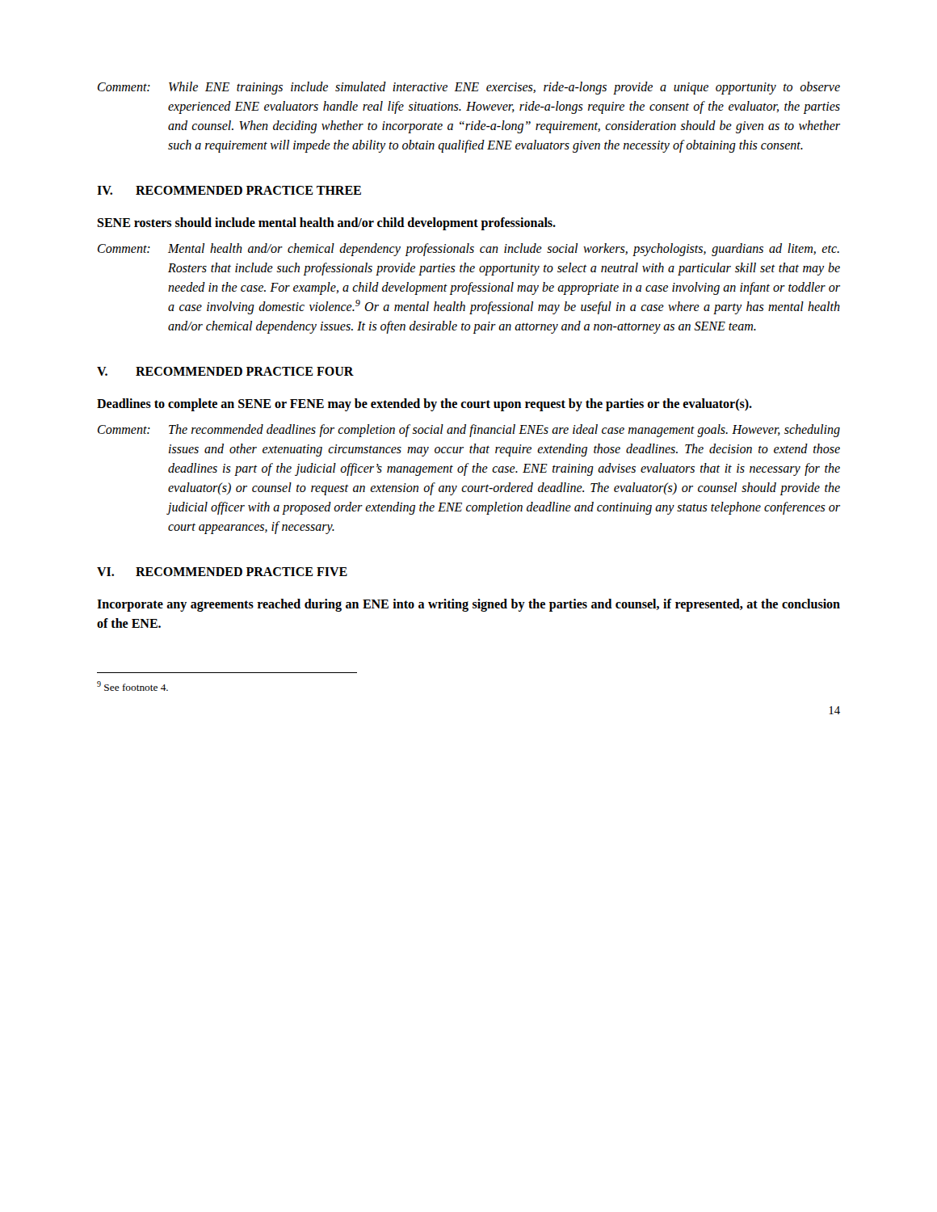Comment:
While ENE trainings include simulated interactive ENE exercises, ride-a-longs provide a unique opportunity to observe experienced ENE evaluators handle real life situations. However, ride-a-longs require the consent of the evaluator, the parties and counsel. When deciding whether to incorporate a “ride-a-long” requirement, consideration should be given as to whether such a requirement will impede the ability to obtain qualified ENE evaluators given the necessity of obtaining this consent.
IV. RECOMMENDED PRACTICE THREE
SENE rosters should include mental health and/or child development professionals.
Comment:
Mental health and/or chemical dependency professionals can include social workers, psychologists, guardians ad litem, etc. Rosters that include such professionals provide parties the opportunity to select a neutral with a particular skill set that may be needed in the case. For example, a child development professional may be appropriate in a case involving an infant or toddler or a case involving domestic violence.9 Or a mental health professional may be useful in a case where a party has mental health and/or chemical dependency issues. It is often desirable to pair an attorney and a non-attorney as an SENE team.
V. RECOMMENDED PRACTICE FOUR
Deadlines to complete an SENE or FENE may be extended by the court upon request by the parties or the evaluator(s).
Comment:
The recommended deadlines for completion of social and financial ENEs are ideal case management goals. However, scheduling issues and other extenuating circumstances may occur that require extending those deadlines. The decision to extend those deadlines is part of the judicial officer’s management of the case. ENE training advises evaluators that it is necessary for the evaluator(s) or counsel to request an extension of any court-ordered deadline. The evaluator(s) or counsel should provide the judicial officer with a proposed order extending the ENE completion deadline and continuing any status telephone conferences or court appearances, if necessary.
VI. RECOMMENDED PRACTICE FIVE
Incorporate any agreements reached during an ENE into a writing signed by the parties and counsel, if represented, at the conclusion of the ENE.
9 See footnote 4.
14